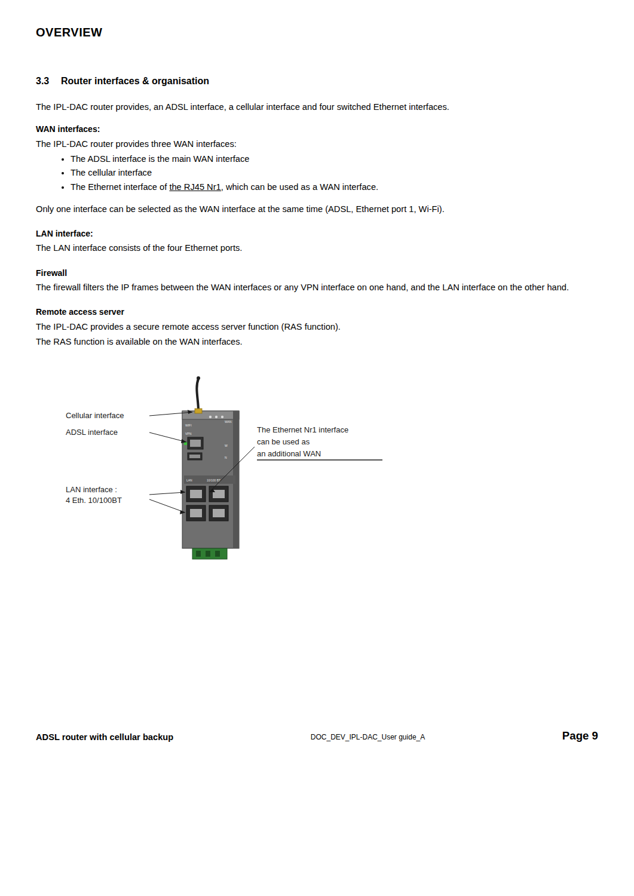OVERVIEW
3.3 Router interfaces & organisation
The IPL-DAC router provides, an ADSL interface, a cellular interface and four switched Ethernet interfaces.
WAN interfaces:
The IPL-DAC router provides three WAN interfaces:
The ADSL interface is the main WAN interface
The cellular interface
The Ethernet interface of the RJ45 Nr1, which can be used as a WAN interface.
Only one interface can be selected as the WAN interface at the same time (ADSL, Ethernet port 1, Wi-Fi).
LAN interface:
The LAN interface consists of the four Ethernet ports.
Firewall
The firewall filters the IP frames between the WAN interfaces or any VPN interface on one hand, and the LAN interface on the other hand.
Remote access server
The IPL-DAC provides a secure remote access server function (RAS function).
The RAS function is available on the WAN interfaces.
WAN WIFI VPN W N LAN 10/100 BT Cellular interface ADSL interface LAN interface : 4 Eth. 10/100BT The Ethernet Nr1 interface can be used as an additional WAN
ADSL router with cellular backup
DOC_DEV_IPL-DAC_User guide_A
Page 9